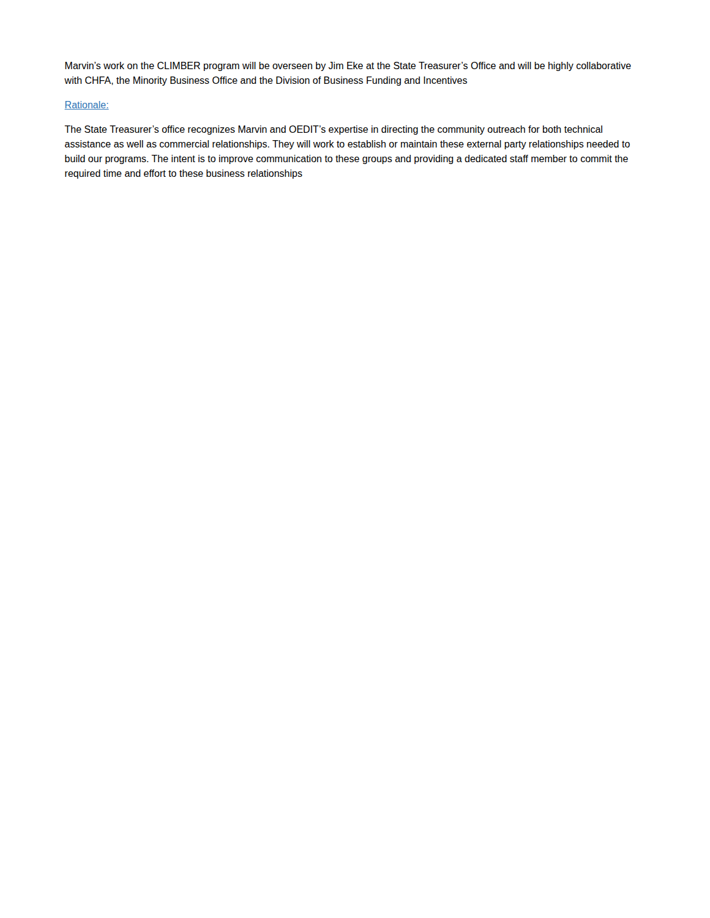Marvin’s work on the CLIMBER program will be overseen by Jim Eke at the State Treasurer’s Office and will be highly collaborative with CHFA, the Minority Business Office and the Division of Business Funding and Incentives
Rationale:
The State Treasurer’s office recognizes Marvin and OEDIT’s expertise in directing the community outreach for both technical assistance as well as commercial relationships. They will work to establish or maintain these external party relationships needed to build our programs. The intent is to improve communication to these groups and providing a dedicated staff member to commit the required time and effort to these business relationships